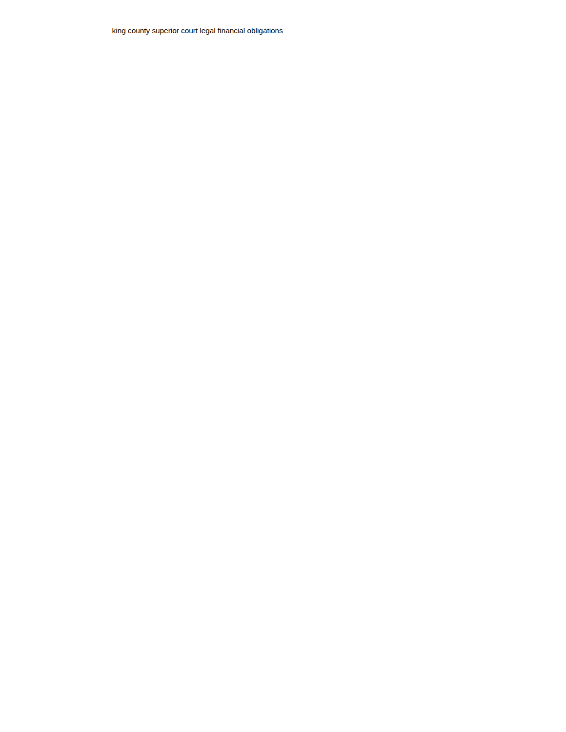king county superior court legal financial obligations